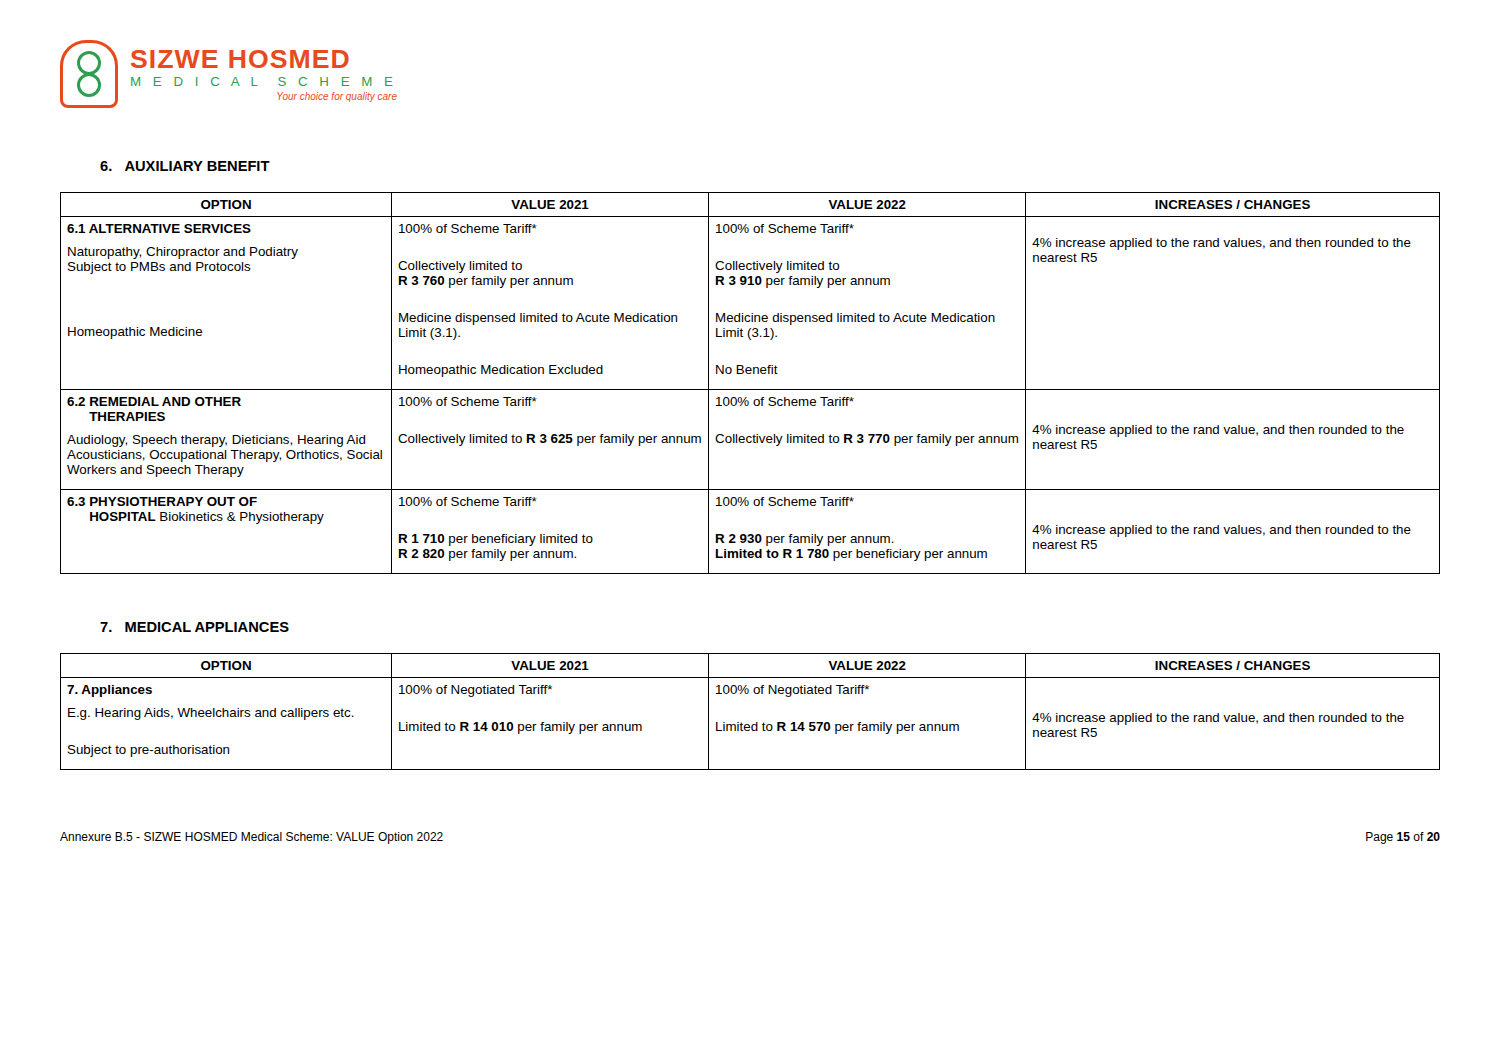SIZWE HOSMED
M E D I C A L S C H E M E
Your choice for quality care
6. AUXILIARY BENEFIT
| OPTION | VALUE 2021 | VALUE 2022 | INCREASES / CHANGES |
| --- | --- | --- | --- |
| 6.1 ALTERNATIVE SERVICES Naturopathy, Chiropractor and Podiatry Subject to PMBs and Protocols Homeopathic Medicine | 100% of Scheme Tariff* Collectively limited to R 3 760 per family per annum Medicine dispensed limited to Acute Medication Limit (3.1). Homeopathic Medication Excluded | 100% of Scheme Tariff* Collectively limited to R 3 910 per family per annum Medicine dispensed limited to Acute Medication Limit (3.1). No Benefit | 4% increase applied to the rand values, and then rounded to the nearest R5 |
| 6.2 REMEDIAL AND OTHER THERAPIES Audiology, Speech therapy, Dieticians, Hearing Aid Acousticians, Occupational Therapy, Orthotics, Social Workers and Speech Therapy | 100% of Scheme Tariff* Collectively limited to R 3 625 per family per annum | 100% of Scheme Tariff* Collectively limited to R 3 770 per family per annum | 4% increase applied to the rand value, and then rounded to the nearest R5 |
| 6.3 PHYSIOTHERAPY OUT OF HOSPITAL Biokinetics & Physiotherapy | 100% of Scheme Tariff* R 1 710 per beneficiary limited to R 2 820 per family per annum. | 100% of Scheme Tariff* R 2 930 per family per annum. Limited to R 1 780 per beneficiary per annum | 4% increase applied to the rand values, and then rounded to the nearest R5 |
7. MEDICAL APPLIANCES
| OPTION | VALUE 2021 | VALUE 2022 | INCREASES / CHANGES |
| --- | --- | --- | --- |
| 7. Appliances E.g. Hearing Aids, Wheelchairs and callipers etc. Subject to pre-authorisation | 100% of Negotiated Tariff* Limited to R 14 010 per family per annum | 100% of Negotiated Tariff* Limited to R 14 570 per family per annum | 4% increase applied to the rand value, and then rounded to the nearest R5 |
Annexure B.5 - SIZWE HOSMED Medical Scheme: VALUE Option 2022
Page 15 of 20